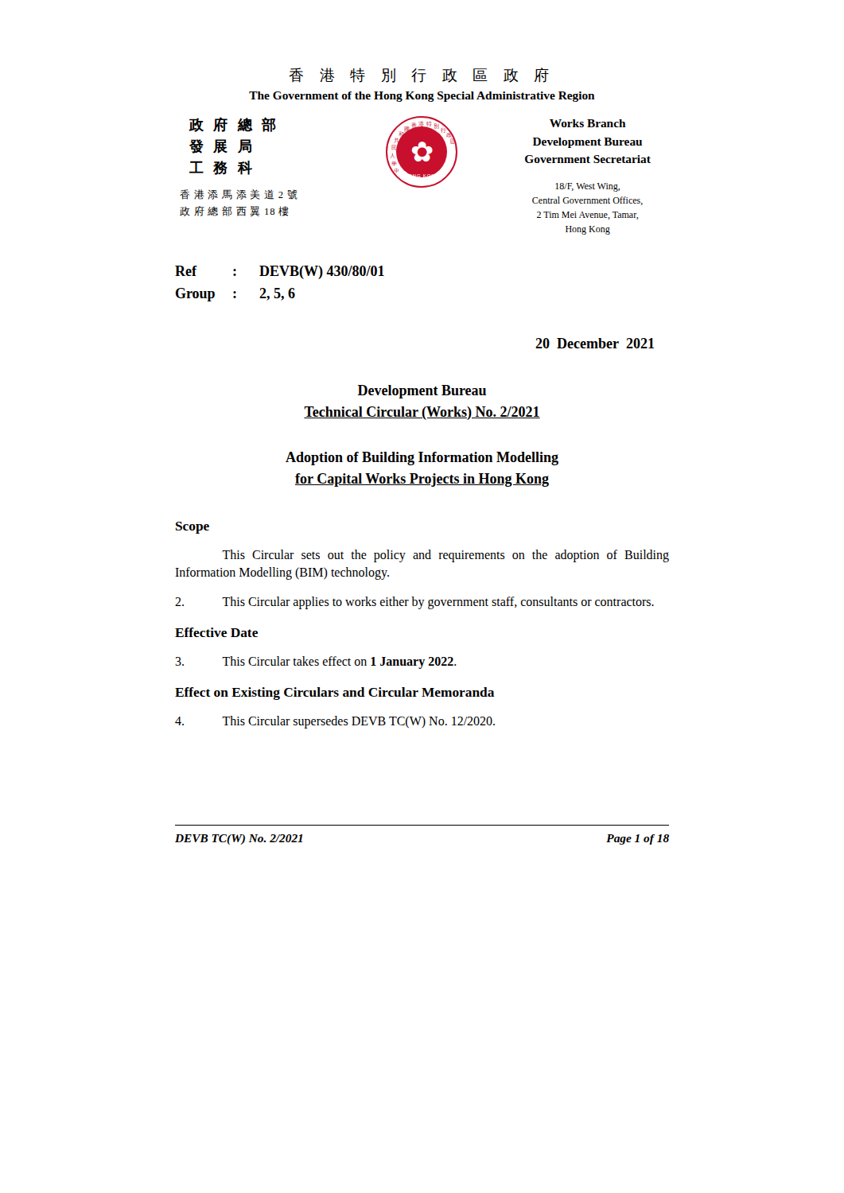香 港 特 別 行 政 區 政 府
The Government of the Hong Kong Special Administrative Region
| 政 府 總 部 發 展 局 工 務 科 香 港 添 馬 添 美 道 2 號 政 府 總 部 西 翼 18 樓 | 中 華 人 民 共 和 國 香 港 特 別 行 政 區 ✿ HONG KONG | Works Branch Development Bureau Government Secretariat 18/F, West Wing, Central Government Offices, 2 Tim Mei Avenue, Tamar, Hong Kong |
| Ref | : | DEVB(W) 430/80/01 |
| Group | : | 2, 5, 6 |
20 December 2021
Development Bureau
Technical Circular (Works) No. 2/2021
Adoption of Building Information Modelling
for Capital Works Projects in Hong Kong
Scope
This Circular sets out the policy and requirements on the adoption of Building Information Modelling (BIM) technology.
2.
This Circular applies to works either by government staff, consultants or contractors.
Effective Date
3.
This Circular takes effect on 1 January 2022.
Effect on Existing Circulars and Circular Memoranda
4.
This Circular supersedes DEVB TC(W) No. 12/2020.
DEVB TC(W) No. 2/2021
Page 1 of 18